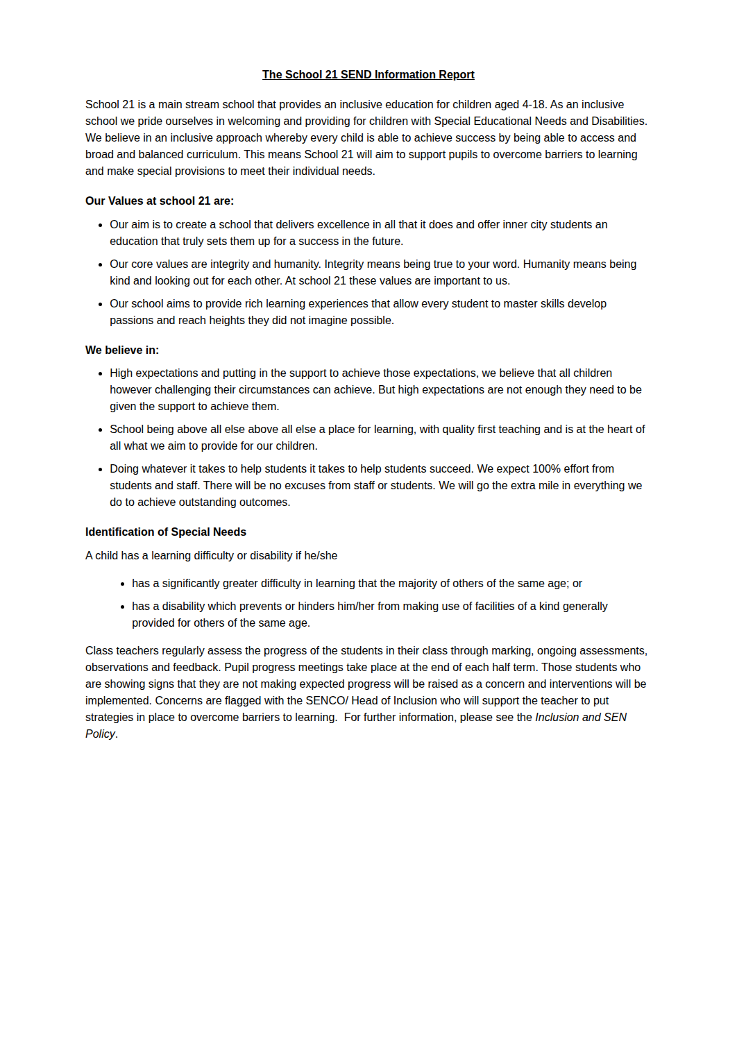The School 21 SEND Information Report
School 21 is a main stream school that provides an inclusive education for children aged 4-18. As an inclusive school we pride ourselves in welcoming and providing for children with Special Educational Needs and Disabilities. We believe in an inclusive approach whereby every child is able to achieve success by being able to access and broad and balanced curriculum. This means School 21 will aim to support pupils to overcome barriers to learning and make special provisions to meet their individual needs.
Our Values at school 21 are:
Our aim is to create a school that delivers excellence in all that it does and offer inner city students an education that truly sets them up for a success in the future.
Our core values are integrity and humanity. Integrity means being true to your word. Humanity means being kind and looking out for each other. At school 21 these values are important to us.
Our school aims to provide rich learning experiences that allow every student to master skills develop passions and reach heights they did not imagine possible.
We believe in:
High expectations and putting in the support to achieve those expectations, we believe that all children however challenging their circumstances can achieve. But high expectations are not enough they need to be given the support to achieve them.
School being above all else above all else a place for learning, with quality first teaching and is at the heart of all what we aim to provide for our children.
Doing whatever it takes to help students it takes to help students succeed. We expect 100% effort from students and staff. There will be no excuses from staff or students. We will go the extra mile in everything we do to achieve outstanding outcomes.
Identification of Special Needs
A child has a learning difficulty or disability if he/she
has a significantly greater difficulty in learning that the majority of others of the same age; or
has a disability which prevents or hinders him/her from making use of facilities of a kind generally provided for others of the same age.
Class teachers regularly assess the progress of the students in their class through marking, ongoing assessments, observations and feedback. Pupil progress meetings take place at the end of each half term. Those students who are showing signs that they are not making expected progress will be raised as a concern and interventions will be implemented. Concerns are flagged with the SENCO/ Head of Inclusion who will support the teacher to put strategies in place to overcome barriers to learning. For further information, please see the Inclusion and SEN Policy.